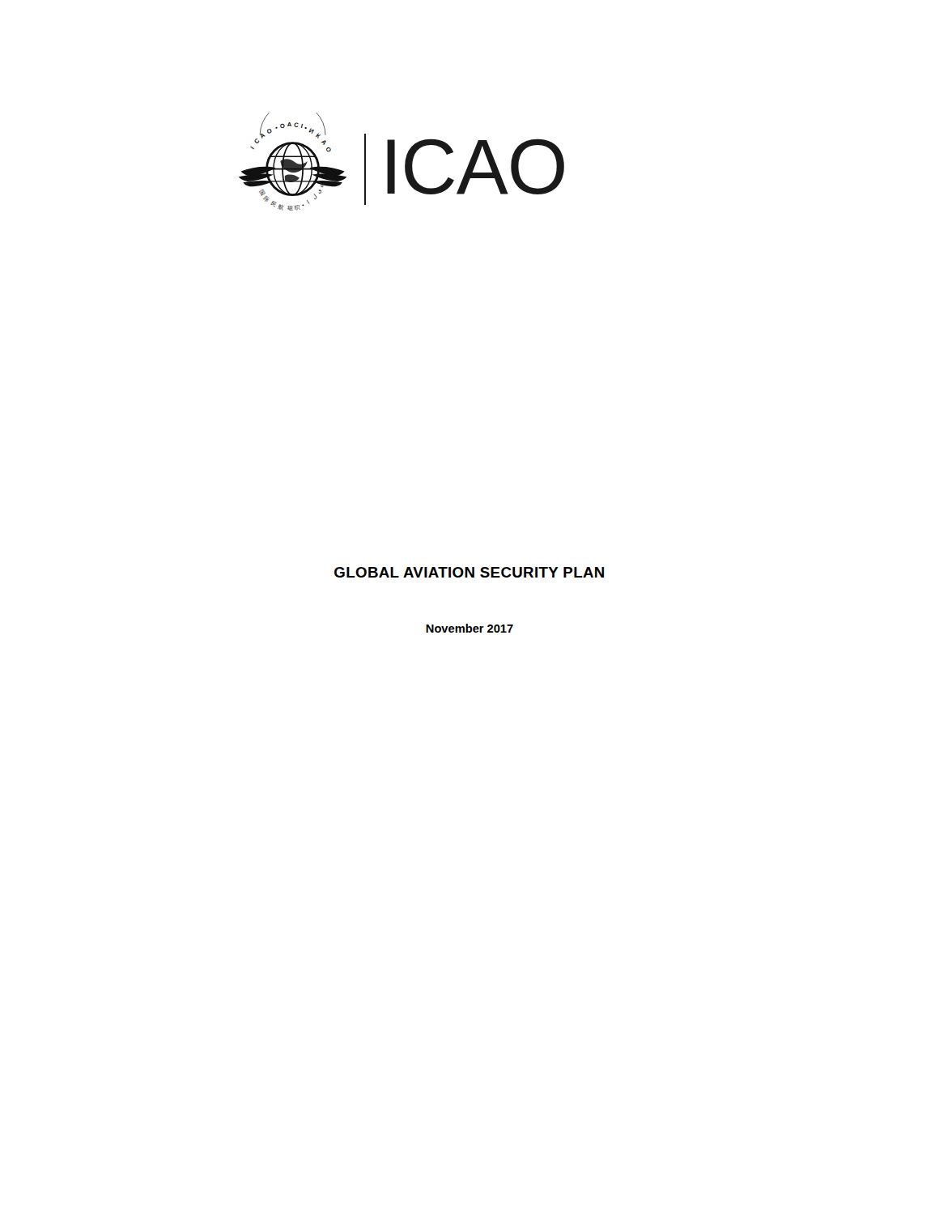I C A O • O A C I • И К А О 国 际 民 航 组 织 • ا ل ي ة
ICAO
GLOBAL AVIATION SECURITY PLAN
November 2017